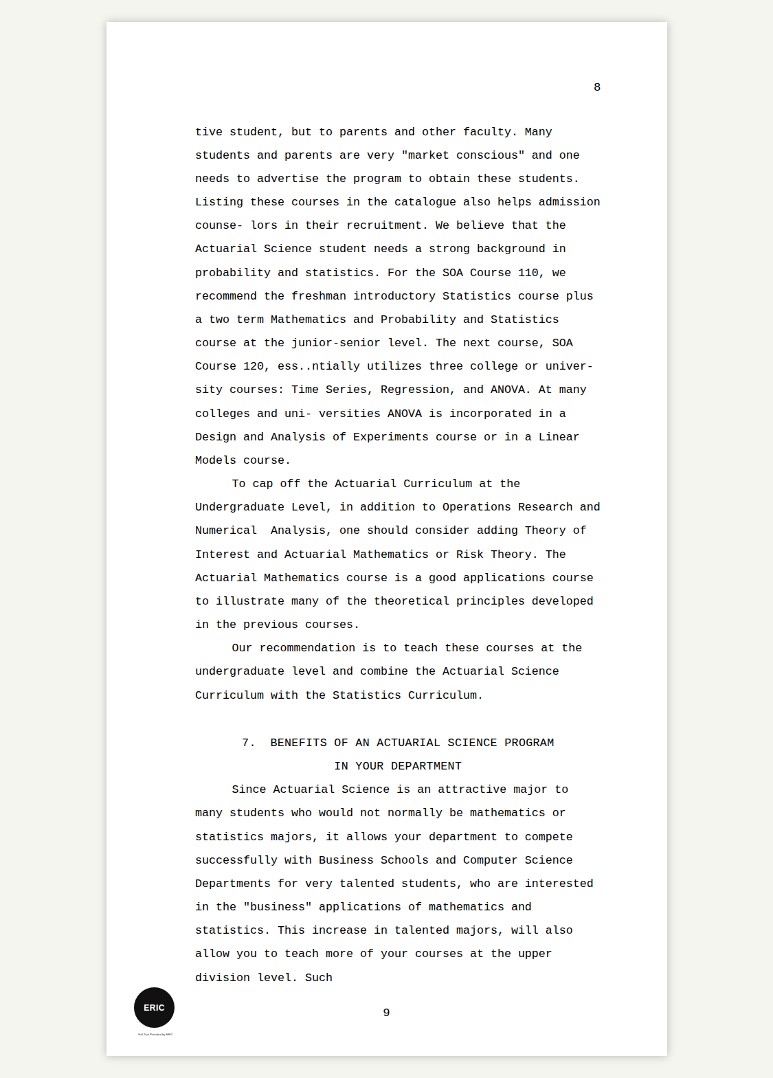8
tive student, but to parents and other faculty. Many students and parents are very "market conscious" and one needs to advertise the program to obtain these students. Listing these courses in the catalogue also helps admission counse- lors in their recruitment. We believe that the Actuarial Science student needs a strong background in probability and statistics. For the SOA Course 110, we recommend the freshman introductory Statistics course plus a two term Mathematics and Probability and Statistics course at the junior-senior level. The next course, SOA Course 120, ess..ntially utilizes three college or univer- sity courses: Time Series, Regression, and ANOVA. At many colleges and uni- versities ANOVA is incorporated in a Design and Analysis of Experiments course or in a Linear Models course.
To cap off the Actuarial Curriculum at the Undergraduate Level, in addition to Operations Research and Numerical Analysis, one should consider adding Theory of Interest and Actuarial Mathematics or Risk Theory. The Actuarial Mathematics course is a good applications course to illustrate many of the theoretical principles developed in the previous courses.
Our recommendation is to teach these courses at the undergraduate level and combine the Actuarial Science Curriculum with the Statistics Curriculum.
7. BENEFITS OF AN ACTUARIAL SCIENCE PROGRAM
IN YOUR DEPARTMENT
Since Actuarial Science is an attractive major to many students who would not normally be mathematics or statistics majors, it allows your department to compete successfully with Business Schools and Computer Science Departments for very talented students, who are interested in the "business" applications of mathematics and statistics. This increase in talented majors, will also allow you to teach more of your courses at the upper division level. Such
9
ERIC
Full Text Provided by ERIC